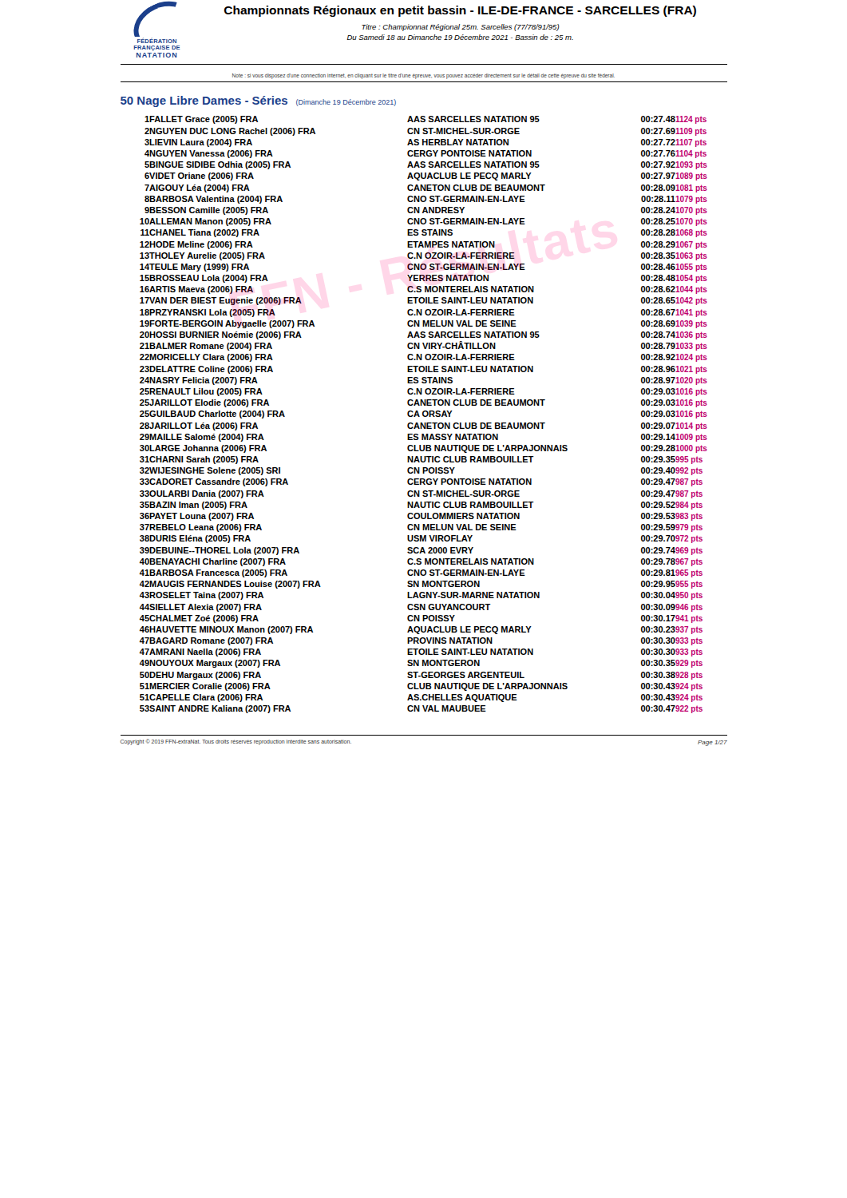FFN - Résultats
FÉDÉRATION FRANÇAISE DE
NATATION
Championnats Régionaux en petit bassin - ILE-DE-FRANCE - SARCELLES (FRA)
Titre : Championnat Régional 25m. Sarcelles (77/78/91/95)
Du Samedi 18 au Dimanche 19 Décembre 2021 - Bassin de : 25 m.
Note : si vous disposez d'une connection internet, en cliquant sur le titre d'une épreuve, vous pouvez accéder directement sur le détail de cette épreuve du site féderal.
50 Nage Libre Dames - Séries
(Dimanche 19 Décembre 2021)
| 1 | FALLET Grace (2005) FRA | AAS SARCELLES NATATION 95 | 00:27.48 | 1124 pts |
| 2 | NGUYEN DUC LONG Rachel (2006) FRA | CN ST-MICHEL-SUR-ORGE | 00:27.69 | 1109 pts |
| 3 | LIEVIN Laura (2004) FRA | AS HERBLAY NATATION | 00:27.72 | 1107 pts |
| 4 | NGUYEN Vanessa (2006) FRA | CERGY PONTOISE NATATION | 00:27.76 | 1104 pts |
| 5 | BINGUE SIDIBE Odhia (2005) FRA | AAS SARCELLES NATATION 95 | 00:27.92 | 1093 pts |
| 6 | VIDET Oriane (2006) FRA | AQUACLUB LE PECQ MARLY | 00:27.97 | 1089 pts |
| 7 | AIGOUY Léa (2004) FRA | CANETON CLUB DE BEAUMONT | 00:28.09 | 1081 pts |
| 8 | BARBOSA Valentina (2004) FRA | CNO ST-GERMAIN-EN-LAYE | 00:28.11 | 1079 pts |
| 9 | BESSON Camille (2005) FRA | CN ANDRESY | 00:28.24 | 1070 pts |
| 10 | ALLEMAN Manon (2005) FRA | CNO ST-GERMAIN-EN-LAYE | 00:28.25 | 1070 pts |
| 11 | CHANEL Tiana (2002) FRA | ES STAINS | 00:28.28 | 1068 pts |
| 12 | HODE Meline (2006) FRA | ETAMPES NATATION | 00:28.29 | 1067 pts |
| 13 | THOLEY Aurelie (2005) FRA | C.N OZOIR-LA-FERRIERE | 00:28.35 | 1063 pts |
| 14 | TEULE Mary (1999) FRA | CNO ST-GERMAIN-EN-LAYE | 00:28.46 | 1055 pts |
| 15 | BROSSEAU Lola (2004) FRA | YERRES NATATION | 00:28.48 | 1054 pts |
| 16 | ARTIS Maeva (2006) FRA | C.S MONTERELAIS NATATION | 00:28.62 | 1044 pts |
| 17 | VAN DER BIEST Eugenie (2006) FRA | ETOILE SAINT-LEU NATATION | 00:28.65 | 1042 pts |
| 18 | PRZYRANSKI Lola (2005) FRA | C.N OZOIR-LA-FERRIERE | 00:28.67 | 1041 pts |
| 19 | FORTE-BERGOIN Abygaelle (2007) FRA | CN MELUN VAL DE SEINE | 00:28.69 | 1039 pts |
| 20 | HOSSI BURNIER Noémie (2006) FRA | AAS SARCELLES NATATION 95 | 00:28.74 | 1036 pts |
| 21 | BALMER Romane (2004) FRA | CN VIRY-CHÂTILLON | 00:28.79 | 1033 pts |
| 22 | MORICELLY Clara (2006) FRA | C.N OZOIR-LA-FERRIERE | 00:28.92 | 1024 pts |
| 23 | DELATTRE Coline (2006) FRA | ETOILE SAINT-LEU NATATION | 00:28.96 | 1021 pts |
| 24 | NASRY Felicia (2007) FRA | ES STAINS | 00:28.97 | 1020 pts |
| 25 | RENAULT Lilou (2005) FRA | C.N OZOIR-LA-FERRIERE | 00:29.03 | 1016 pts |
| 25 | JARILLOT Elodie (2006) FRA | CANETON CLUB DE BEAUMONT | 00:29.03 | 1016 pts |
| 25 | GUILBAUD Charlotte (2004) FRA | CA ORSAY | 00:29.03 | 1016 pts |
| 28 | JARILLOT Léa (2006) FRA | CANETON CLUB DE BEAUMONT | 00:29.07 | 1014 pts |
| 29 | MAILLE Salomé (2004) FRA | ES MASSY NATATION | 00:29.14 | 1009 pts |
| 30 | LARGE Johanna (2006) FRA | CLUB NAUTIQUE DE L'ARPAJONNAIS | 00:29.28 | 1000 pts |
| 31 | CHARNI Sarah (2005) FRA | NAUTIC CLUB RAMBOUILLET | 00:29.35 | 995 pts |
| 32 | WIJESINGHE Solene (2005) SRI | CN POISSY | 00:29.40 | 992 pts |
| 33 | CADORET Cassandre (2006) FRA | CERGY PONTOISE NATATION | 00:29.47 | 987 pts |
| 33 | OULARBI Dania (2007) FRA | CN ST-MICHEL-SUR-ORGE | 00:29.47 | 987 pts |
| 35 | BAZIN Iman (2005) FRA | NAUTIC CLUB RAMBOUILLET | 00:29.52 | 984 pts |
| 36 | PAYET Louna (2007) FRA | COULOMMIERS NATATION | 00:29.53 | 983 pts |
| 37 | REBELO Leana (2006) FRA | CN MELUN VAL DE SEINE | 00:29.59 | 979 pts |
| 38 | DURIS Eléna (2005) FRA | USM VIROFLAY | 00:29.70 | 972 pts |
| 39 | DEBUINE--THOREL Lola (2007) FRA | SCA 2000 EVRY | 00:29.74 | 969 pts |
| 40 | BENAYACHI Charline (2007) FRA | C.S MONTERELAIS NATATION | 00:29.78 | 967 pts |
| 41 | BARBOSA Francesca (2005) FRA | CNO ST-GERMAIN-EN-LAYE | 00:29.81 | 965 pts |
| 42 | MAUGIS FERNANDES Louise (2007) FRA | SN MONTGERON | 00:29.95 | 955 pts |
| 43 | ROSELET Taina (2007) FRA | LAGNY-SUR-MARNE NATATION | 00:30.04 | 950 pts |
| 44 | SIELLET Alexia (2007) FRA | CSN GUYANCOURT | 00:30.09 | 946 pts |
| 45 | CHALMET Zoé (2006) FRA | CN POISSY | 00:30.17 | 941 pts |
| 46 | HAUVETTE MINOUX Manon (2007) FRA | AQUACLUB LE PECQ MARLY | 00:30.23 | 937 pts |
| 47 | BAGARD Romane (2007) FRA | PROVINS NATATION | 00:30.30 | 933 pts |
| 47 | AMRANI Naella (2006) FRA | ETOILE SAINT-LEU NATATION | 00:30.30 | 933 pts |
| 49 | NOUYOUX Margaux (2007) FRA | SN MONTGERON | 00:30.35 | 929 pts |
| 50 | DEHU Margaux (2006) FRA | ST-GEORGES ARGENTEUIL | 00:30.38 | 928 pts |
| 51 | MERCIER Coralie (2006) FRA | CLUB NAUTIQUE DE L'ARPAJONNAIS | 00:30.43 | 924 pts |
| 51 | CAPELLE Clara (2006) FRA | AS.CHELLES AQUATIQUE | 00:30.43 | 924 pts |
| 53 | SAINT ANDRE Kaliana (2007) FRA | CN VAL MAUBUEE | 00:30.47 | 922 pts |
Copyright © 2019 FFN-extraNat. Tous droits réservés reproduction interdite sans autorisation.
Page 1/27